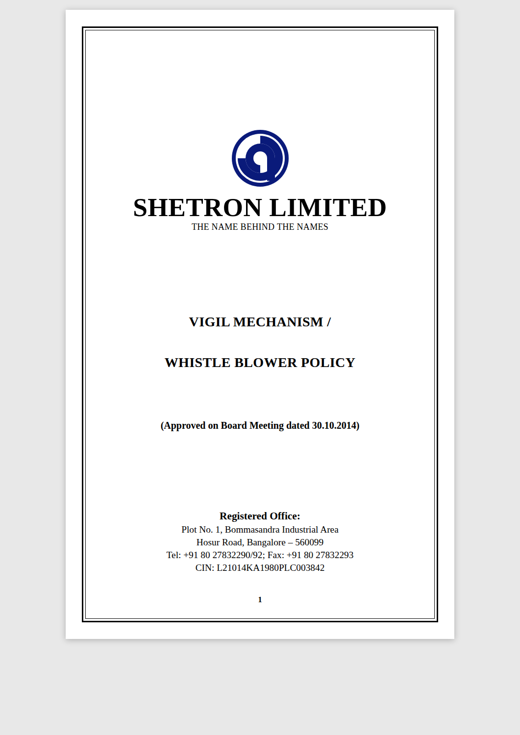SHETRON LIMITED
THE NAME BEHIND THE NAMES
VIGIL MECHANISM /
WHISTLE BLOWER POLICY
(Approved on Board Meeting dated 30.10.2014)
Registered Office:
Plot No. 1, Bommasandra Industrial Area
Hosur Road, Bangalore – 560099
Tel: +91 80 27832290/92; Fax: +91 80 27832293
CIN: L21014KA1980PLC003842
1